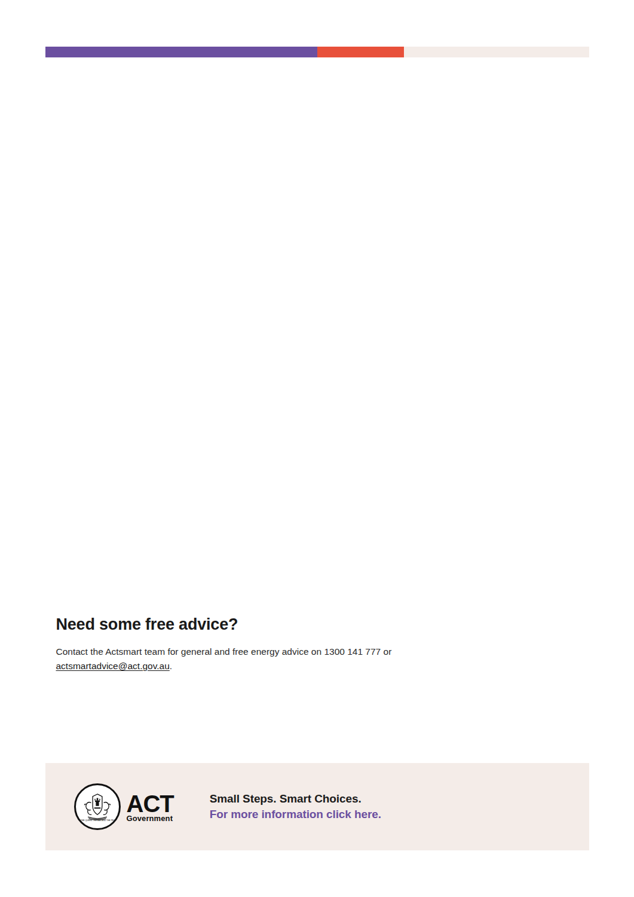Need some free advice?
Contact the Actsmart team for general and free energy advice on 1300 141 777 or actsmartadvice@act.gov.au.
FOR THE QUEEN THE LAW AND THE PEOPLE
ACT Government
Small Steps. Smart Choices.
For more information click here.